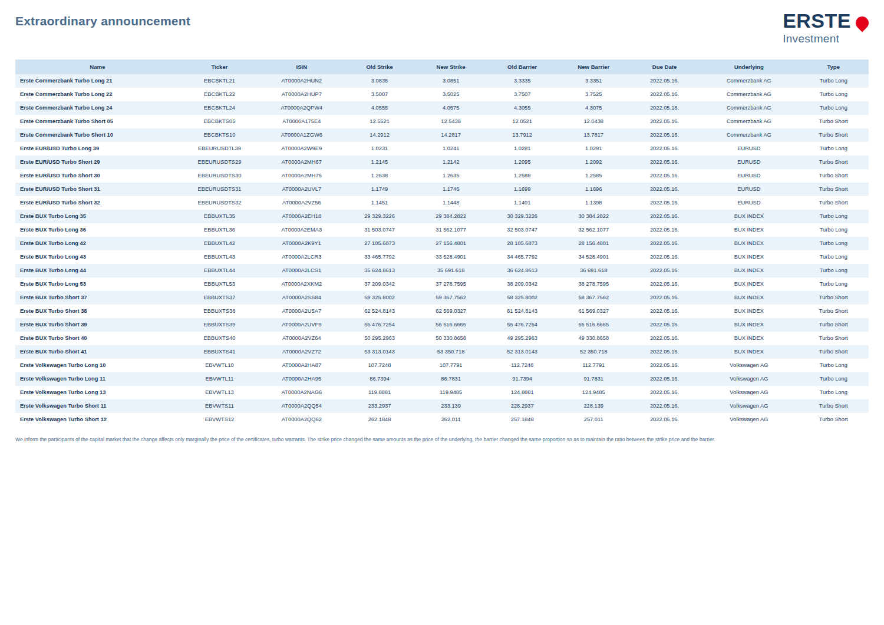Extraordinary announcement
ERSTE
Investment
| Name | Ticker | ISIN | Old Strike | New Strike | Old Barrier | New Barrier | Due Date | Underlying | Type |
| --- | --- | --- | --- | --- | --- | --- | --- | --- | --- |
| Erste Commerzbank Turbo Long 21 | EBCBKTL21 | AT0000A2HUN2 | 3.0835 | 3.0851 | 3.3335 | 3.3351 | 2022.05.16. | Commerzbank AG | Turbo Long |
| Erste Commerzbank Turbo Long 22 | EBCBKTL22 | AT0000A2HUP7 | 3.5007 | 3.5025 | 3.7507 | 3.7525 | 2022.05.16. | Commerzbank AG | Turbo Long |
| Erste Commerzbank Turbo Long 24 | EBCBKTL24 | AT0000A2QPW4 | 4.0555 | 4.0575 | 4.3055 | 4.3075 | 2022.05.16. | Commerzbank AG | Turbo Long |
| Erste Commerzbank Turbo Short 05 | EBCBKTS05 | AT0000A175E4 | 12.5521 | 12.5438 | 12.0521 | 12.0438 | 2022.05.16. | Commerzbank AG | Turbo Short |
| Erste Commerzbank Turbo Short 10 | EBCBKTS10 | AT0000A1ZGW6 | 14.2912 | 14.2817 | 13.7912 | 13.7817 | 2022.05.16. | Commerzbank AG | Turbo Short |
| Erste EUR/USD Turbo Long 39 | EBEURUSDTL39 | AT0000A2W9E9 | 1.0231 | 1.0241 | 1.0281 | 1.0291 | 2022.05.16. | EURUSD | Turbo Long |
| Erste EUR/USD Turbo Short 29 | EBEURUSDTS29 | AT0000A2MH67 | 1.2145 | 1.2142 | 1.2095 | 1.2092 | 2022.05.16. | EURUSD | Turbo Short |
| Erste EUR/USD Turbo Short 30 | EBEURUSDTS30 | AT0000A2MH75 | 1.2638 | 1.2635 | 1.2588 | 1.2585 | 2022.05.16. | EURUSD | Turbo Short |
| Erste EUR/USD Turbo Short 31 | EBEURUSDTS31 | AT0000A2UVL7 | 1.1749 | 1.1746 | 1.1699 | 1.1696 | 2022.05.16. | EURUSD | Turbo Short |
| Erste EUR/USD Turbo Short 32 | EBEURUSDTS32 | AT0000A2VZ56 | 1.1451 | 1.1448 | 1.1401 | 1.1398 | 2022.05.16. | EURUSD | Turbo Short |
| Erste BUX Turbo Long 35 | EBBUXTL35 | AT0000A2EH18 | 29 329.3226 | 29 384.2822 | 30 329.3226 | 30 384.2822 | 2022.05.16. | BUX INDEX | Turbo Long |
| Erste BUX Turbo Long 36 | EBBUXTL36 | AT0000A2EMA3 | 31 503.0747 | 31 562.1077 | 32 503.0747 | 32 562.1077 | 2022.05.16. | BUX INDEX | Turbo Long |
| Erste BUX Turbo Long 42 | EBBUXTL42 | AT0000A2K9Y1 | 27 105.6873 | 27 156.4801 | 28 105.6873 | 28 156.4801 | 2022.05.16. | BUX INDEX | Turbo Long |
| Erste BUX Turbo Long 43 | EBBUXTL43 | AT0000A2LCR3 | 33 465.7792 | 33 528.4901 | 34 465.7792 | 34 528.4901 | 2022.05.16. | BUX INDEX | Turbo Long |
| Erste BUX Turbo Long 44 | EBBUXTL44 | AT0000A2LCS1 | 35 624.8613 | 35 691.618 | 36 624.8613 | 36 691.618 | 2022.05.16. | BUX INDEX | Turbo Long |
| Erste BUX Turbo Long 53 | EBBUXTL53 | AT0000A2XKM2 | 37 209.0342 | 37 278.7595 | 38 209.0342 | 38 278.7595 | 2022.05.16. | BUX INDEX | Turbo Long |
| Erste BUX Turbo Short 37 | EBBUXTS37 | AT0000A2SS84 | 59 325.8002 | 59 367.7562 | 58 325.8002 | 58 367.7562 | 2022.05.16. | BUX INDEX | Turbo Short |
| Erste BUX Turbo Short 38 | EBBUXTS38 | AT0000A2U5A7 | 62 524.8143 | 62 569.0327 | 61 524.8143 | 61 569.0327 | 2022.05.16. | BUX INDEX | Turbo Short |
| Erste BUX Turbo Short 39 | EBBUXTS39 | AT0000A2UVF9 | 56 476.7254 | 56 516.6665 | 55 476.7254 | 55 516.6665 | 2022.05.16. | BUX INDEX | Turbo Short |
| Erste BUX Turbo Short 40 | EBBUXTS40 | AT0000A2VZ64 | 50 295.2963 | 50 330.8658 | 49 295.2963 | 49 330.8658 | 2022.05.16. | BUX INDEX | Turbo Short |
| Erste BUX Turbo Short 41 | EBBUXTS41 | AT0000A2VZ72 | 53 313.0143 | 53 350.718 | 52 313.0143 | 52 350.718 | 2022.05.16. | BUX INDEX | Turbo Short |
| Erste Volkswagen Turbo Long 10 | EBVWTL10 | AT0000A2HA87 | 107.7248 | 107.7791 | 112.7248 | 112.7791 | 2022.05.16. | Volkswagen AG | Turbo Long |
| Erste Volkswagen Turbo Long 11 | EBVWTL11 | AT0000A2HA95 | 86.7394 | 86.7831 | 91.7394 | 91.7831 | 2022.05.16. | Volkswagen AG | Turbo Long |
| Erste Volkswagen Turbo Long 13 | EBVWTL13 | AT0000A2NAG6 | 119.8881 | 119.9485 | 124.8881 | 124.9485 | 2022.05.16. | Volkswagen AG | Turbo Long |
| Erste Volkswagen Turbo Short 11 | EBVWTS11 | AT0000A2QQ54 | 233.2937 | 233.139 | 228.2937 | 228.139 | 2022.05.16. | Volkswagen AG | Turbo Short |
| Erste Volkswagen Turbo Short 12 | EBVWTS12 | AT0000A2QQ62 | 262.1848 | 262.011 | 257.1848 | 257.011 | 2022.05.16. | Volkswagen AG | Turbo Short |
We inform the participants of the capital market that the change affects only marginally the price of the certificates, turbo warrants. The strike price changed the same amounts as the price of the underlying, the barrier changed the same proportion so as to maintain the ratio between the strike price and the barrier.